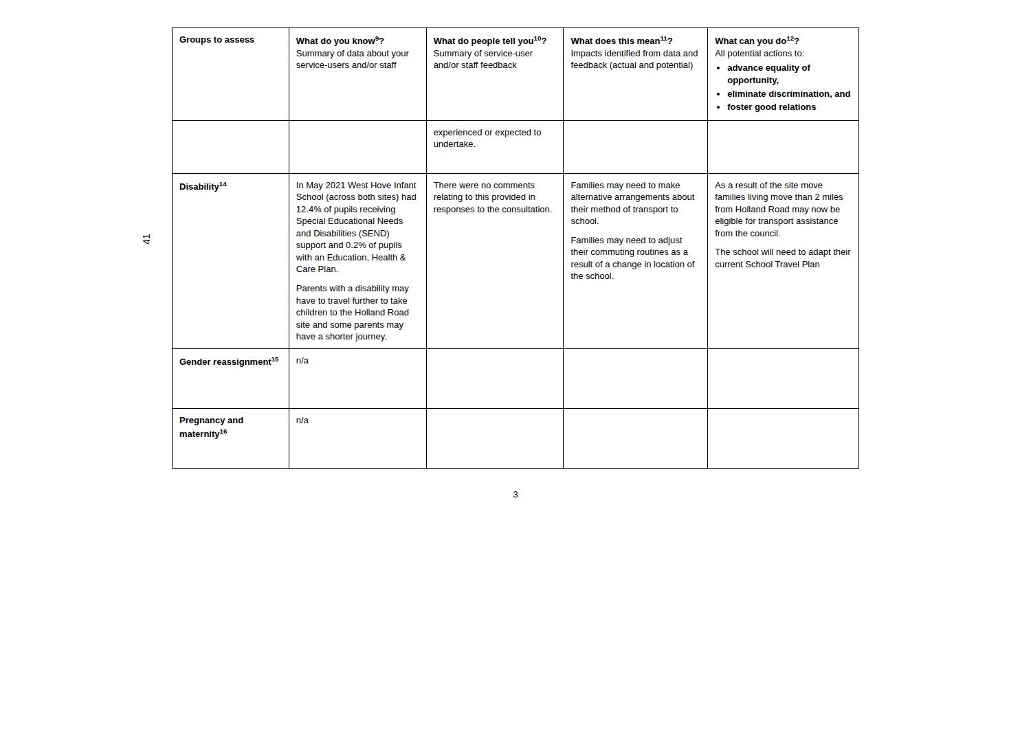41
| Groups to assess | What do you know 9 ? Summary of data about your service-users and/or staff | What do people tell you 10 ? Summary of service-user and/or staff feedback | What does this mean 11 ? Impacts identified from data and feedback (actual and potential) | What can you do 12 ? All potential actions to: advance equality of opportunity, eliminate discrimination, and foster good relations |
| --- | --- | --- | --- | --- |
| | | experienced or expected to undertake. | | |
| Disability 14 | In May 2021 West Hove Infant School (across both sites) had 12.4% of pupils receiving Special Educational Needs and Disabilities (SEND) support and 0.2% of pupils with an Education, Health & Care Plan. Parents with a disability may have to travel further to take children to the Holland Road site and some parents may have a shorter journey. | There were no comments relating to this provided in responses to the consultation. | Families may need to make alternative arrangements about their method of transport to school. Families may need to adjust their commuting routines as a result of a change in location of the school. | As a result of the site move families living move than 2 miles from Holland Road may now be eligible for transport assistance from the council. The school will need to adapt their current School Travel Plan |
| Gender reassignment 15 | n/a | | | |
| Pregnancy and maternity 16 | n/a | | | |
3